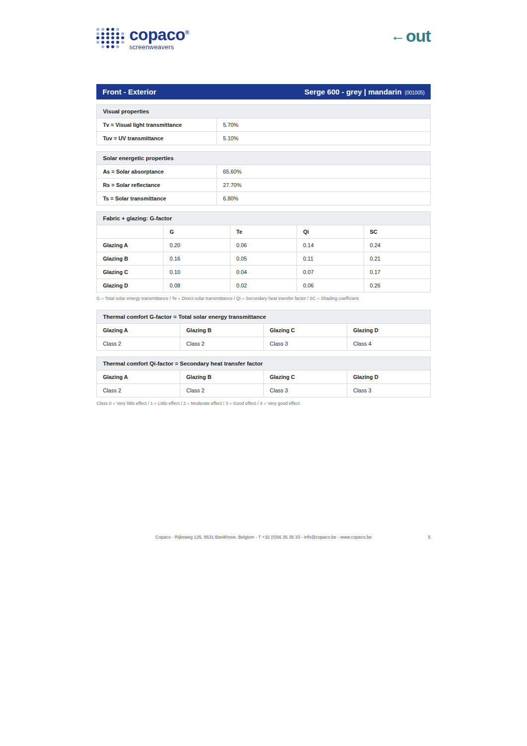copaco®
screenweavers
←out
Front - Exterior Serge 600 - grey | mandarin (001005)
Visual properties
| Tv = Visual light transmittance | 5.70% |
| Tuv = UV transmittance | 5.10% |
Solar energetic properties
| As = Solar absorptance | 65.60% |
| Rs = Solar reflectance | 27.70% |
| Ts = Solar transmittance | 6.80% |
Fabric + glazing: G-factor
| | G | Te | Qi | SC |
| --- | --- | --- | --- | --- |
| Glazing A | 0.20 | 0.06 | 0.14 | 0.24 |
| Glazing B | 0.16 | 0.05 | 0.11 | 0.21 |
| Glazing C | 0.10 | 0.04 | 0.07 | 0.17 |
| Glazing D | 0.08 | 0.02 | 0.06 | 0.26 |
G = Total solar energy transmittance / Te = Direct solar transmittance / Qi = Secondary heat transfer factor / SC = Shading coefficient
Thermal comfort G-factor = Total solar energy transmittance
| Glazing A | Glazing B | Glazing C | Glazing D |
| --- | --- | --- | --- |
| Class 2 | Class 2 | Class 3 | Class 4 |
Thermal comfort Qi-factor = Secondary heat transfer factor
| Glazing A | Glazing B | Glazing C | Glazing D |
| --- | --- | --- | --- |
| Class 2 | Class 2 | Class 3 | Class 3 |
Class 0 = Very little effect / 1 = Little effect / 2 = Moderate effect / 3 = Good effect / 4 = Very good effect
Copaco - Rijksweg 125, 8531 Bavikhove, Belgium - T +32 (0)56 35 35 33 - info@copaco.be - www.copaco.be 5